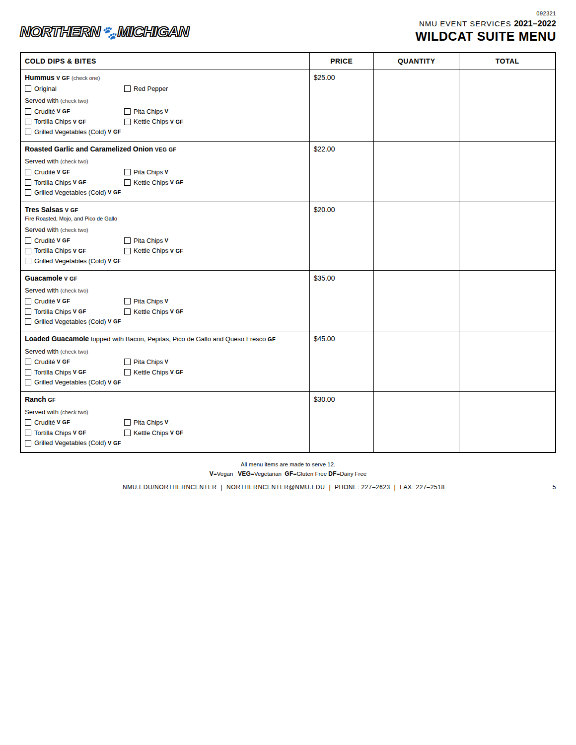092321
NORTHERN🐾MICHIGAN
NMU EVENT SERVICES 2021–2022
WILDCAT SUITE MENU
| COLD DIPS & BITES | PRICE | QUANTITY | TOTAL |
| --- | --- | --- | --- |
| Hummus V GF (check one) Original Red Pepper Served with (check two) Crudité V GF Pita Chips V Tortilla Chips V GF Kettle Chips V GF Grilled Vegetables (Cold) V GF | $25.00 | | |
| Roasted Garlic and Caramelized Onion VEG GF Served with (check two) Crudité V GF Pita Chips V Tortilla Chips V GF Kettle Chips V GF Grilled Vegetables (Cold) V GF | $22.00 | | |
| Tres Salsas V GF Fire Roasted, Mojo, and Pico de Gallo Served with (check two) Crudité V GF Pita Chips V Tortilla Chips V GF Kettle Chips V GF Grilled Vegetables (Cold) V GF | $20.00 | | |
| Guacamole V GF Served with (check two) Crudité V GF Pita Chips V Tortilla Chips V GF Kettle Chips V GF Grilled Vegetables (Cold) V GF | $35.00 | | |
| Loaded Guacamole topped with Bacon, Pepitas, Pico de Gallo and Queso Fresco GF Served with (check two) Crudité V GF Pita Chips V Tortilla Chips V GF Kettle Chips V GF Grilled Vegetables (Cold) V GF | $45.00 | | |
| Ranch GF Served with (check two) Crudité V GF Pita Chips V Tortilla Chips V GF Kettle Chips V GF Grilled Vegetables (Cold) V GF | $30.00 | | |
All menu items are made to serve 12.
V=Vegan VEG=Vegetarian GF=Gluten Free DF=Dairy Free
NMU.EDU/NORTHERNCENTER | NORTHERNCENTER@NMU.EDU | PHONE: 227–2623 | FAX: 227–2518
5